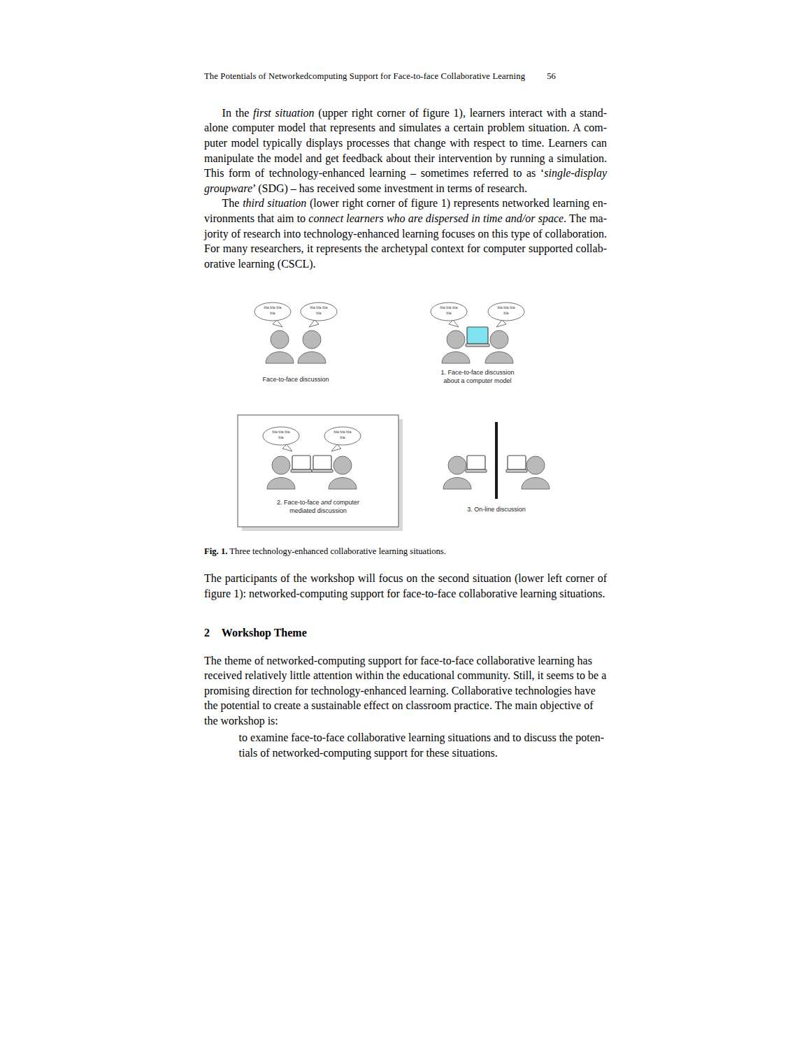The Potentials of Networkedcomputing Support for Face-to-face Collaborative Learning 56
In the first situation (upper right corner of figure 1), learners interact with a standalone computer model that represents and simulates a certain problem situation. A computer model typically displays processes that change with respect to time. Learners can manipulate the model and get feedback about their intervention by running a simulation. This form of technology-enhanced learning – sometimes referred to as ‘single-display groupware’ (SDG) – has received some investment in terms of research.
The third situation (lower right corner of figure 1) represents networked learning environments that aim to connect learners who are dispersed in time and/or space. The majority of research into technology-enhanced learning focuses on this type of collaboration. For many researchers, it represents the archetypal context for computer supported collaborative learning (CSCL).
bla bla bla bla bla bla bla bla Face-to-face discussion bla bla bla bla bla bla bla bla 1. Face-to-face discussion about a computer model bla bla bla bla bla bla bla bla 2. Face-to-face and computer mediated discussion 3. On-line discussion
Fig. 1. Three technology-enhanced collaborative learning situations.
The participants of the workshop will focus on the second situation (lower left corner of figure 1): networked-computing support for face-to-face collaborative learning situations.
2 Workshop Theme
The theme of networked-computing support for face-to-face collaborative learning has received relatively little attention within the educational community. Still, it seems to be a promising direction for technology-enhanced learning. Collaborative technologies have the potential to create a sustainable effect on classroom practice. The main objective of the workshop is:
to examine face-to-face collaborative learning situations and to discuss the potentials of networked-computing support for these situations.